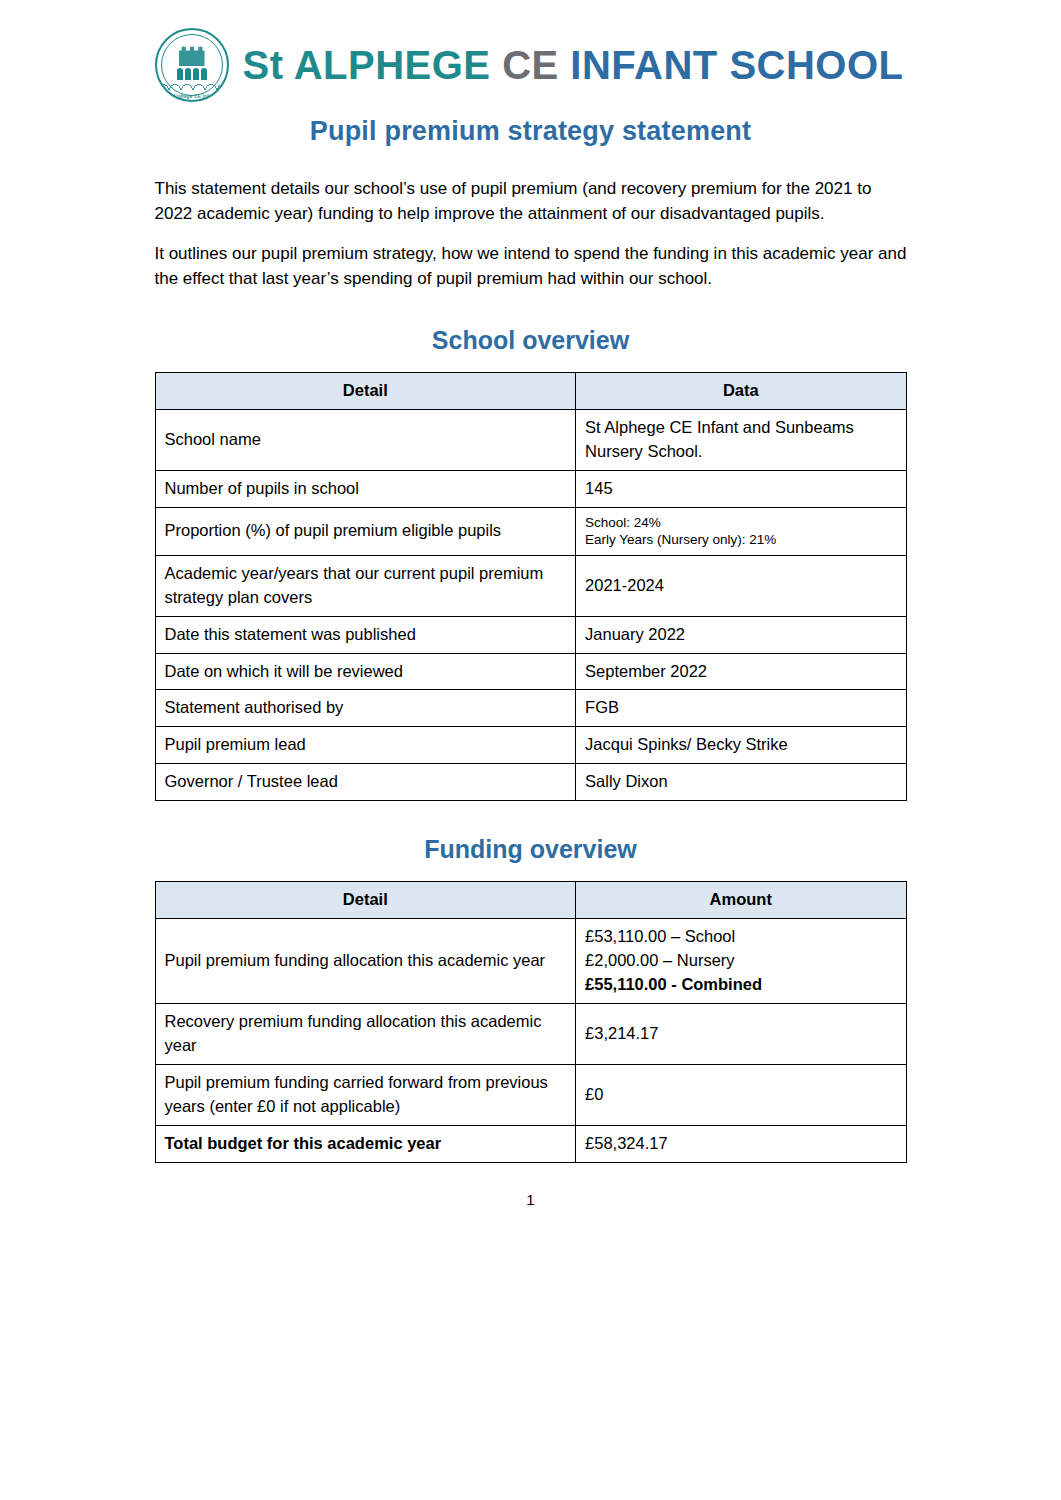St Alphege CE Infant
St ALPHEGE CE INFANT SCHOOL
Pupil premium strategy statement
This statement details our school’s use of pupil premium (and recovery premium for the 2021 to 2022 academic year) funding to help improve the attainment of our disadvantaged pupils.
It outlines our pupil premium strategy, how we intend to spend the funding in this academic year and the effect that last year’s spending of pupil premium had within our school.
School overview
| Detail | Data |
| --- | --- |
| School name | St Alphege CE Infant and Sunbeams Nursery School. |
| Number of pupils in school | 145 |
| Proportion (%) of pupil premium eligible pupils | School: 24% Early Years (Nursery only): 21% |
| Academic year/years that our current pupil premium strategy plan covers | 2021-2024 |
| Date this statement was published | January 2022 |
| Date on which it will be reviewed | September 2022 |
| Statement authorised by | FGB |
| Pupil premium lead | Jacqui Spinks/ Becky Strike |
| Governor / Trustee lead | Sally Dixon |
Funding overview
| Detail | Amount |
| --- | --- |
| Pupil premium funding allocation this academic year | £53,110.00 – School £2,000.00 – Nursery £55,110.00 - Combined |
| Recovery premium funding allocation this academic year | £3,214.17 |
| Pupil premium funding carried forward from previous years (enter £0 if not applicable) | £0 |
| Total budget for this academic year | £58,324.17 |
1